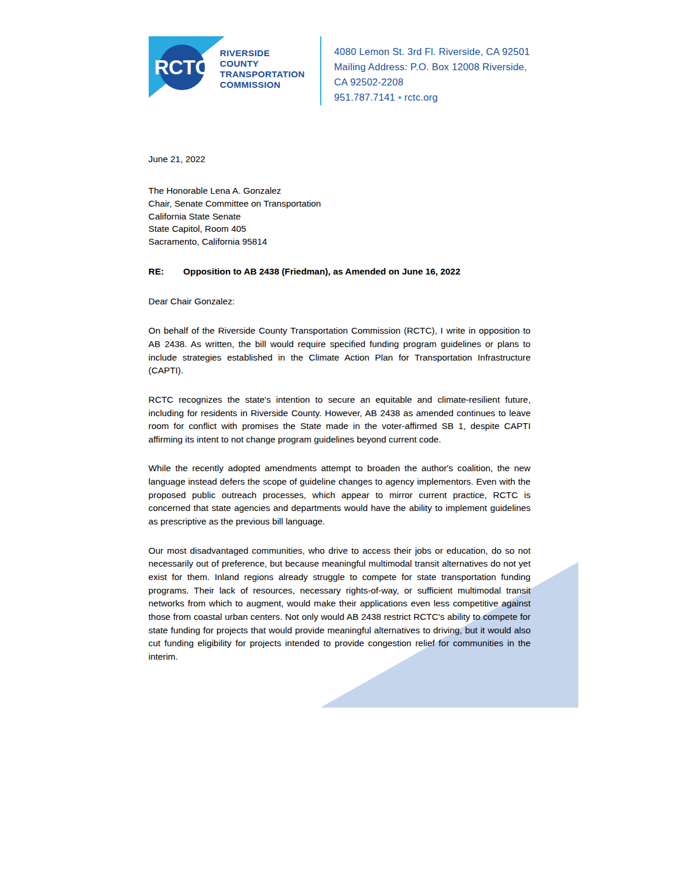RCTC
RIVERSIDE
COUNTY
TRANSPORTATION
COMMISSION
4080 Lemon St. 3rd Fl. Riverside, CA 92501
Mailing Address: P.O. Box 12008 Riverside, CA 92502-2208
951.787.7141 • rctc.org
June 21, 2022
The Honorable Lena A. Gonzalez
Chair, Senate Committee on Transportation
California State Senate
State Capitol, Room 405
Sacramento, California 95814
RE: Opposition to AB 2438 (Friedman), as Amended on June 16, 2022
Dear Chair Gonzalez:
On behalf of the Riverside County Transportation Commission (RCTC), I write in opposition to AB 2438. As written, the bill would require specified funding program guidelines or plans to include strategies established in the Climate Action Plan for Transportation Infrastructure (CAPTI).
RCTC recognizes the state's intention to secure an equitable and climate-resilient future, including for residents in Riverside County. However, AB 2438 as amended continues to leave room for conflict with promises the State made in the voter-affirmed SB 1, despite CAPTI affirming its intent to not change program guidelines beyond current code.
While the recently adopted amendments attempt to broaden the author's coalition, the new language instead defers the scope of guideline changes to agency implementors. Even with the proposed public outreach processes, which appear to mirror current practice, RCTC is concerned that state agencies and departments would have the ability to implement guidelines as prescriptive as the previous bill language.
Our most disadvantaged communities, who drive to access their jobs or education, do so not necessarily out of preference, but because meaningful multimodal transit alternatives do not yet exist for them. Inland regions already struggle to compete for state transportation funding programs. Their lack of resources, necessary rights-of-way, or sufficient multimodal transit networks from which to augment, would make their applications even less competitive against those from coastal urban centers. Not only would AB 2438 restrict RCTC's ability to compete for state funding for projects that would provide meaningful alternatives to driving, but it would also cut funding eligibility for projects intended to provide congestion relief for communities in the interim.